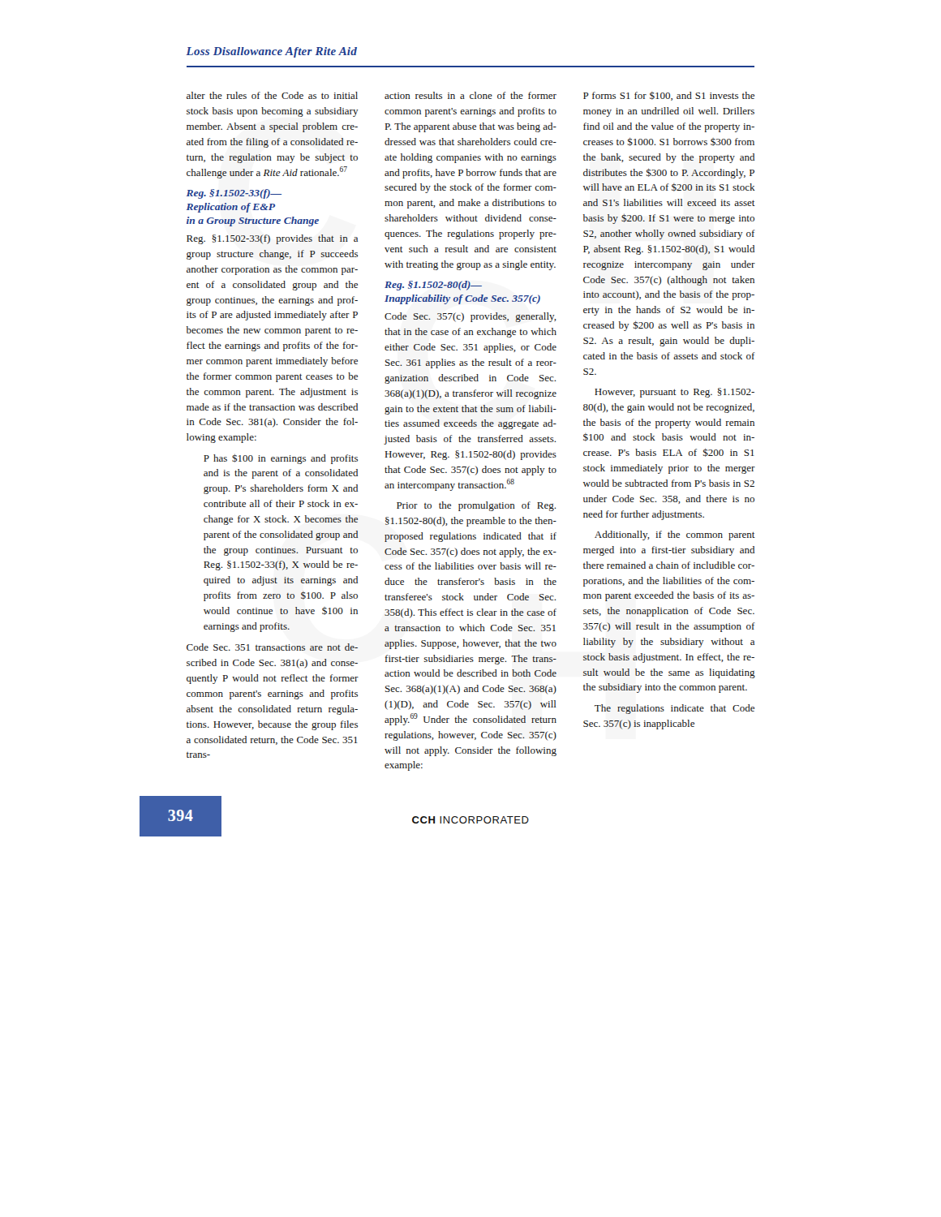C C H C H
Loss Disallowance After Rite Aid
alter the rules of the Code as to initial stock basis upon becoming a subsidiary member. Absent a special problem created from the filing of a consolidated return, the regulation may be subject to challenge under a Rite Aid rationale.67
Reg. §1.1502-33(f)—
Replication of E&P
in a Group Structure Change
Reg. §1.1502-33(f) provides that in a group structure change, if P succeeds another corporation as the common parent of a consolidated group and the group continues, the earnings and profits of P are adjusted immediately after P becomes the new common parent to reflect the earnings and profits of the former common parent immediately before the former common parent ceases to be the common parent. The adjustment is made as if the transaction was described in Code Sec. 381(a). Consider the following example:
P has $100 in earnings and profits and is the parent of a consolidated group. P's shareholders form X and contribute all of their P stock in exchange for X stock. X becomes the parent of the consolidated group and the group continues. Pursuant to Reg. §1.1502-33(f), X would be required to adjust its earnings and profits from zero to $100. P also would continue to have $100 in earnings and profits.
Code Sec. 351 transactions are not described in Code Sec. 381(a) and consequently P would not reflect the former common parent's earnings and profits absent the consolidated return regulations. However, because the group files a consolidated return, the Code Sec. 351 trans-
action results in a clone of the former common parent's earnings and profits to P. The apparent abuse that was being addressed was that shareholders could create holding companies with no earnings and profits, have P borrow funds that are secured by the stock of the former common parent, and make a distributions to shareholders without dividend consequences. The regulations properly prevent such a result and are consistent with treating the group as a single entity.
Reg. §1.1502-80(d)—
Inapplicability of Code Sec. 357(c)
Code Sec. 357(c) provides, generally, that in the case of an exchange to which either Code Sec. 351 applies, or Code Sec. 361 applies as the result of a reorganization described in Code Sec. 368(a)(1)(D), a transferor will recognize gain to the extent that the sum of liabilities assumed exceeds the aggregate adjusted basis of the transferred assets. However, Reg. §1.1502-80(d) provides that Code Sec. 357(c) does not apply to an intercompany transaction.68
Prior to the promulgation of Reg. §1.1502-80(d), the preamble to the then-proposed regulations indicated that if Code Sec. 357(c) does not apply, the excess of the liabilities over basis will reduce the transferor's basis in the transferee's stock under Code Sec. 358(d). This effect is clear in the case of a transaction to which Code Sec. 351 applies. Suppose, however, that the two first-tier subsidiaries merge. The transaction would be described in both Code Sec. 368(a)(1)(A) and Code Sec. 368(a)(1)(D), and Code Sec. 357(c) will apply.69 Under the consolidated return regulations, however, Code Sec. 357(c) will not apply. Consider the following example:
P forms S1 for $100, and S1 invests the money in an undrilled oil well. Drillers find oil and the value of the property increases to $1000. S1 borrows $300 from the bank, secured by the property and distributes the $300 to P. Accordingly, P will have an ELA of $200 in its S1 stock and S1's liabilities will exceed its asset basis by $200. If S1 were to merge into S2, another wholly owned subsidiary of P, absent Reg. §1.1502-80(d), S1 would recognize intercompany gain under Code Sec. 357(c) (although not taken into account), and the basis of the property in the hands of S2 would be increased by $200 as well as P's basis in S2. As a result, gain would be duplicated in the basis of assets and stock of S2.
However, pursuant to Reg. §1.1502-80(d), the gain would not be recognized, the basis of the property would remain $100 and stock basis would not increase. P's basis ELA of $200 in S1 stock immediately prior to the merger would be subtracted from P's basis in S2 under Code Sec. 358, and there is no need for further adjustments.
Additionally, if the common parent merged into a first-tier subsidiary and there remained a chain of includible corporations, and the liabilities of the common parent exceeded the basis of its assets, the nonapplication of Code Sec. 357(c) will result in the assumption of liability by the subsidiary without a stock basis adjustment. In effect, the result would be the same as liquidating the subsidiary into the common parent.
The regulations indicate that Code Sec. 357(c) is inapplicable
394
CCH INCORPORATED